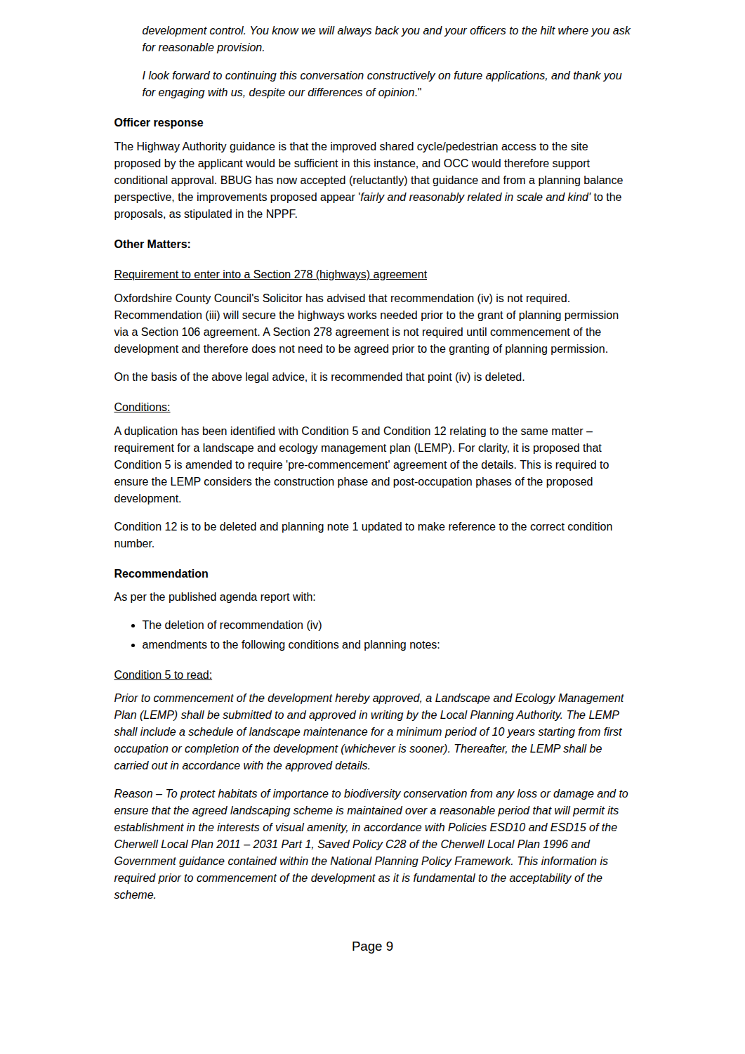development control. You know we will always back you and your officers to the hilt where you ask for reasonable provision.
I look forward to continuing this conversation constructively on future applications, and thank you for engaging with us, despite our differences of opinion."
Officer response
The Highway Authority guidance is that the improved shared cycle/pedestrian access to the site proposed by the applicant would be sufficient in this instance, and OCC would therefore support conditional approval. BBUG has now accepted (reluctantly) that guidance and from a planning balance perspective, the improvements proposed appear 'fairly and reasonably related in scale and kind' to the proposals, as stipulated in the NPPF.
Other Matters:
Requirement to enter into a Section 278 (highways) agreement
Oxfordshire County Council's Solicitor has advised that recommendation (iv) is not required. Recommendation (iii) will secure the highways works needed prior to the grant of planning permission via a Section 106 agreement. A Section 278 agreement is not required until commencement of the development and therefore does not need to be agreed prior to the granting of planning permission.
On the basis of the above legal advice, it is recommended that point (iv) is deleted.
Conditions:
A duplication has been identified with Condition 5 and Condition 12 relating to the same matter – requirement for a landscape and ecology management plan (LEMP). For clarity, it is proposed that Condition 5 is amended to require 'pre-commencement' agreement of the details. This is required to ensure the LEMP considers the construction phase and post-occupation phases of the proposed development.
Condition 12 is to be deleted and planning note 1 updated to make reference to the correct condition number.
Recommendation
As per the published agenda report with:
The deletion of recommendation (iv)
amendments to the following conditions and planning notes:
Condition 5 to read:
Prior to commencement of the development hereby approved, a Landscape and Ecology Management Plan (LEMP) shall be submitted to and approved in writing by the Local Planning Authority. The LEMP shall include a schedule of landscape maintenance for a minimum period of 10 years starting from first occupation or completion of the development (whichever is sooner). Thereafter, the LEMP shall be carried out in accordance with the approved details.
Reason – To protect habitats of importance to biodiversity conservation from any loss or damage and to ensure that the agreed landscaping scheme is maintained over a reasonable period that will permit its establishment in the interests of visual amenity, in accordance with Policies ESD10 and ESD15 of the Cherwell Local Plan 2011 – 2031 Part 1, Saved Policy C28 of the Cherwell Local Plan 1996 and Government guidance contained within the National Planning Policy Framework. This information is required prior to commencement of the development as it is fundamental to the acceptability of the scheme.
Page 9